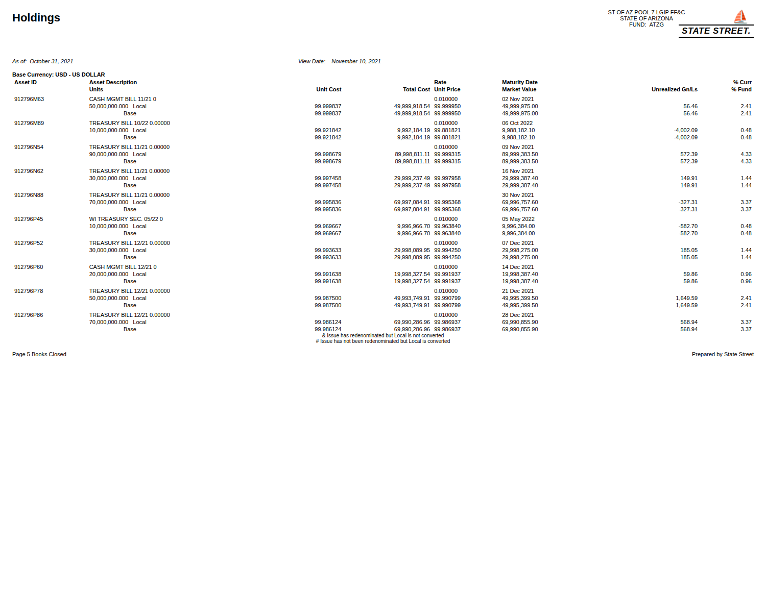Holdings
ST OF AZ POOL 7 LGIP FF&C
STATE OF ARIZONA
FUND: ATZG
⛵
STATE STREET.
As of: October 31, 2021 View Date: November 10, 2021
Base Currency: USD - US DOLLAR
| Asset ID | Asset Description | | | Rate | Maturity Date | | % Curr |
| --- | --- | --- | --- | --- | --- | --- | --- |
| | Units | Unit Cost | Total Cost | Unit Price | Market Value | Unrealized Gn/Ls | % Fund |
| 912796M63 | CASH MGMT BILL 11/21 0 | | | 0.010000 | 02 Nov 2021 | | |
| | 50,000,000.000 Local | 99.999837 | 49,999,918.54 | 99.999950 | 49,999,975.00 | 56.46 | 2.41 |
| | Base | 99.999837 | 49,999,918.54 | 99.999950 | 49,999,975.00 | 56.46 | 2.41 |
| 912796M89 | TREASURY BILL 10/22 0.00000 | | | 0.010000 | 06 Oct 2022 | | |
| | 10,000,000.000 Local | 99.921842 | 9,992,184.19 | 99.881821 | 9,988,182.10 | -4,002.09 | 0.48 |
| | Base | 99.921842 | 9,992,184.19 | 99.881821 | 9,988,182.10 | -4,002.09 | 0.48 |
| 912796N54 | TREASURY BILL 11/21 0.00000 | | | 0.010000 | 09 Nov 2021 | | |
| | 90,000,000.000 Local | 99.998679 | 89,998,811.11 | 99.999315 | 89,999,383.50 | 572.39 | 4.33 |
| | Base | 99.998679 | 89,998,811.11 | 99.999315 | 89,999,383.50 | 572.39 | 4.33 |
| 912796N62 | TREASURY BILL 11/21 0.00000 | | | | 16 Nov 2021 | | |
| | 30,000,000.000 Local | 99.997458 | 29,999,237.49 | 99.997958 | 29,999,387.40 | 149.91 | 1.44 |
| | Base | 99.997458 | 29,999,237.49 | 99.997958 | 29,999,387.40 | 149.91 | 1.44 |
| 912796N88 | TREASURY BILL 11/21 0.00000 | | | | 30 Nov 2021 | | |
| | 70,000,000.000 Local | 99.995836 | 69,997,084.91 | 99.995368 | 69,996,757.60 | -327.31 | 3.37 |
| | Base | 99.995836 | 69,997,084.91 | 99.995368 | 69,996,757.60 | -327.31 | 3.37 |
| 912796P45 | WI TREASURY SEC. 05/22 0 | | | 0.010000 | 05 May 2022 | | |
| | 10,000,000.000 Local | 99.969667 | 9,996,966.70 | 99.963840 | 9,996,384.00 | -582.70 | 0.48 |
| | Base | 99.969667 | 9,996,966.70 | 99.963840 | 9,996,384.00 | -582.70 | 0.48 |
| 912796P52 | TREASURY BILL 12/21 0.00000 | | | 0.010000 | 07 Dec 2021 | | |
| | 30,000,000.000 Local | 99.993633 | 29,998,089.95 | 99.994250 | 29,998,275.00 | 185.05 | 1.44 |
| | Base | 99.993633 | 29,998,089.95 | 99.994250 | 29,998,275.00 | 185.05 | 1.44 |
| 912796P60 | CASH MGMT BILL 12/21 0 | | | 0.010000 | 14 Dec 2021 | | |
| | 20,000,000.000 Local | 99.991638 | 19,998,327.54 | 99.991937 | 19,998,387.40 | 59.86 | 0.96 |
| | Base | 99.991638 | 19,998,327.54 | 99.991937 | 19,998,387.40 | 59.86 | 0.96 |
| 912796P78 | TREASURY BILL 12/21 0.00000 | | | 0.010000 | 21 Dec 2021 | | |
| | 50,000,000.000 Local | 99.987500 | 49,993,749.91 | 99.990799 | 49,995,399.50 | 1,649.59 | 2.41 |
| | Base | 99.987500 | 49,993,749.91 | 99.990799 | 49,995,399.50 | 1,649.59 | 2.41 |
| 912796P86 | TREASURY BILL 12/21 0.00000 | | | 0.010000 | 28 Dec 2021 | | |
| | 70,000,000.000 Local | 99.986124 | 69,990,286.96 | 99.986937 | 69,990,855.90 | 568.94 | 3.37 |
| | Base | 99.986124 | 69,990,286.96 | 99.986937 | 69,990,855.90 | 568.94 | 3.37 |
& Issue has redenominated but Local is not converted # Issue has not been redenominated but Local is converted
Page 5 Books Closed Prepared by State Street